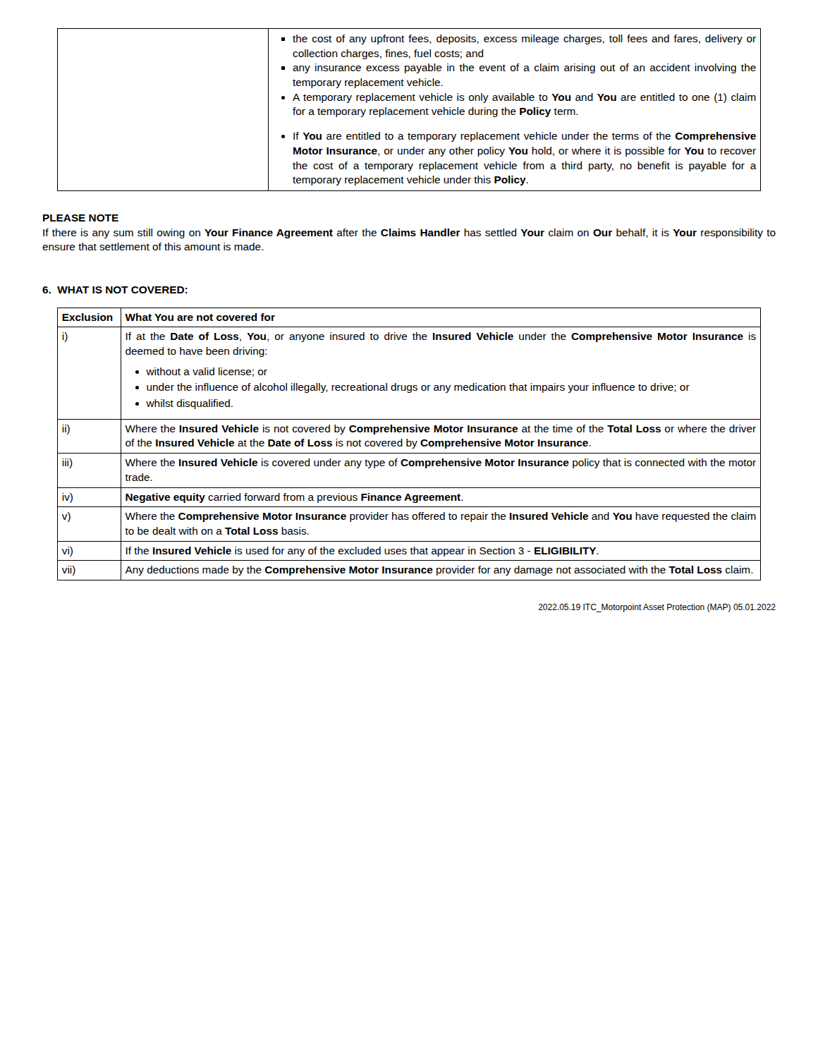| | the cost of any upfront fees, deposits, excess mileage charges, toll fees and fares, delivery or collection charges, fines, fuel costs; and any insurance excess payable in the event of a claim arising out of an accident involving the temporary replacement vehicle. A temporary replacement vehicle is only available to You and You are entitled to one (1) claim for a temporary replacement vehicle during the Policy term. If You are entitled to a temporary replacement vehicle under the terms of the Comprehensive Motor Insurance , or under any other policy You hold, or where it is possible for You to recover the cost of a temporary replacement vehicle from a third party, no benefit is payable for a temporary replacement vehicle under this Policy . |
PLEASE NOTE
If there is any sum still owing on Your Finance Agreement after the Claims Handler has settled Your claim on Our behalf, it is Your responsibility to ensure that settlement of this amount is made.
6. WHAT IS NOT COVERED:
| Exclusion | What You are not covered for |
| --- | --- |
| i) | If at the Date of Loss , You , or anyone insured to drive the Insured Vehicle under the Comprehensive Motor Insurance is deemed to have been driving: without a valid license; or under the influence of alcohol illegally, recreational drugs or any medication that impairs your influence to drive; or whilst disqualified. |
| ii) | Where the Insured Vehicle is not covered by Comprehensive Motor Insurance at the time of the Total Loss or where the driver of the Insured Vehicle at the Date of Loss is not covered by Comprehensive Motor Insurance . |
| iii) | Where the Insured Vehicle is covered under any type of Comprehensive Motor Insurance policy that is connected with the motor trade. |
| iv) | Negative equity carried forward from a previous Finance Agreement . |
| v) | Where the Comprehensive Motor Insurance provider has offered to repair the Insured Vehicle and You have requested the claim to be dealt with on a Total Loss basis. |
| vi) | If the Insured Vehicle is used for any of the excluded uses that appear in Section 3 - ELIGIBILITY . |
| vii) | Any deductions made by the Comprehensive Motor Insurance provider for any damage not associated with the Total Loss claim. |
2022.05.19 ITC_Motorpoint Asset Protection (MAP) 05.01.2022